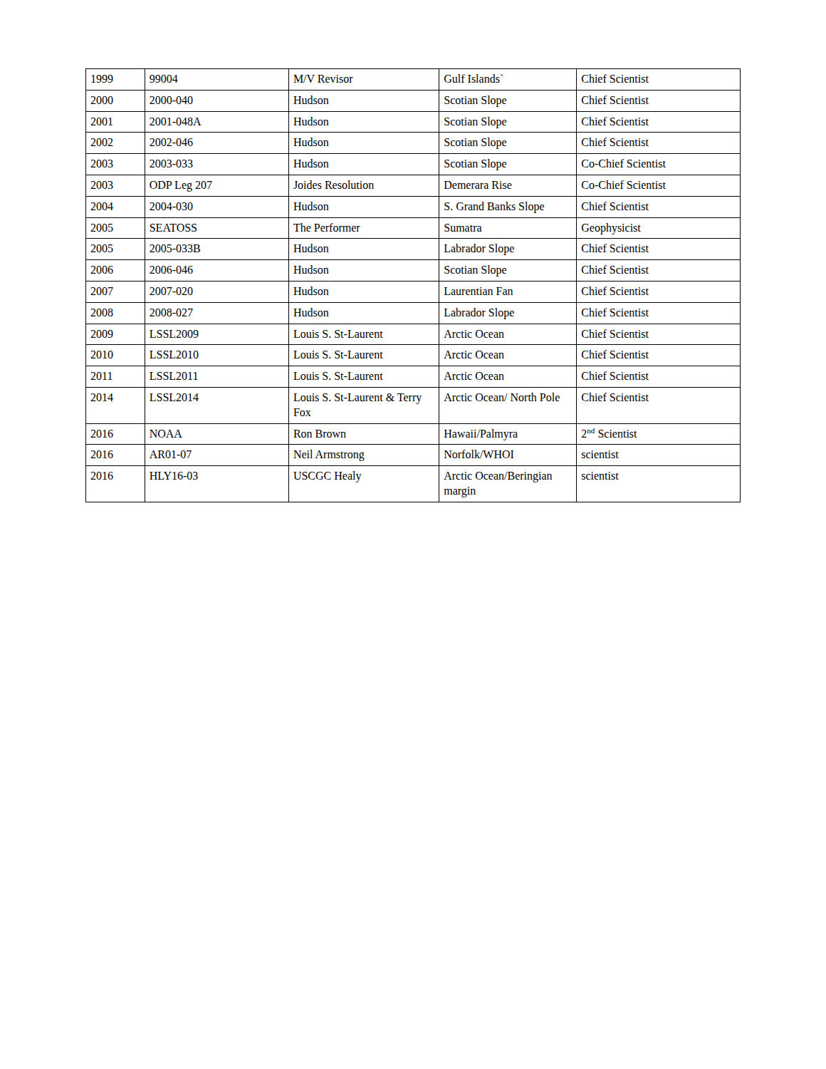| 1999 | 99004 | M/V Revisor | Gulf Islands` | Chief Scientist |
| 2000 | 2000-040 | Hudson | Scotian Slope | Chief Scientist |
| 2001 | 2001-048A | Hudson | Scotian Slope | Chief Scientist |
| 2002 | 2002-046 | Hudson | Scotian Slope | Chief Scientist |
| 2003 | 2003-033 | Hudson | Scotian Slope | Co-Chief Scientist |
| 2003 | ODP Leg 207 | Joides Resolution | Demerara Rise | Co-Chief Scientist |
| 2004 | 2004-030 | Hudson | S. Grand Banks Slope | Chief Scientist |
| 2005 | SEATOSS | The Performer | Sumatra | Geophysicist |
| 2005 | 2005-033B | Hudson | Labrador Slope | Chief Scientist |
| 2006 | 2006-046 | Hudson | Scotian Slope | Chief Scientist |
| 2007 | 2007-020 | Hudson | Laurentian Fan | Chief Scientist |
| 2008 | 2008-027 | Hudson | Labrador Slope | Chief Scientist |
| 2009 | LSSL2009 | Louis S. St-Laurent | Arctic Ocean | Chief Scientist |
| 2010 | LSSL2010 | Louis S. St-Laurent | Arctic Ocean | Chief Scientist |
| 2011 | LSSL2011 | Louis S. St-Laurent | Arctic Ocean | Chief Scientist |
| 2014 | LSSL2014 | Louis S. St-Laurent & Terry Fox | Arctic Ocean/ North Pole | Chief Scientist |
| 2016 | NOAA | Ron Brown | Hawaii/Palmyra | 2 nd Scientist |
| 2016 | AR01-07 | Neil Armstrong | Norfolk/WHOI | scientist |
| 2016 | HLY16-03 | USCGC Healy | Arctic Ocean/Beringian margin | scientist |